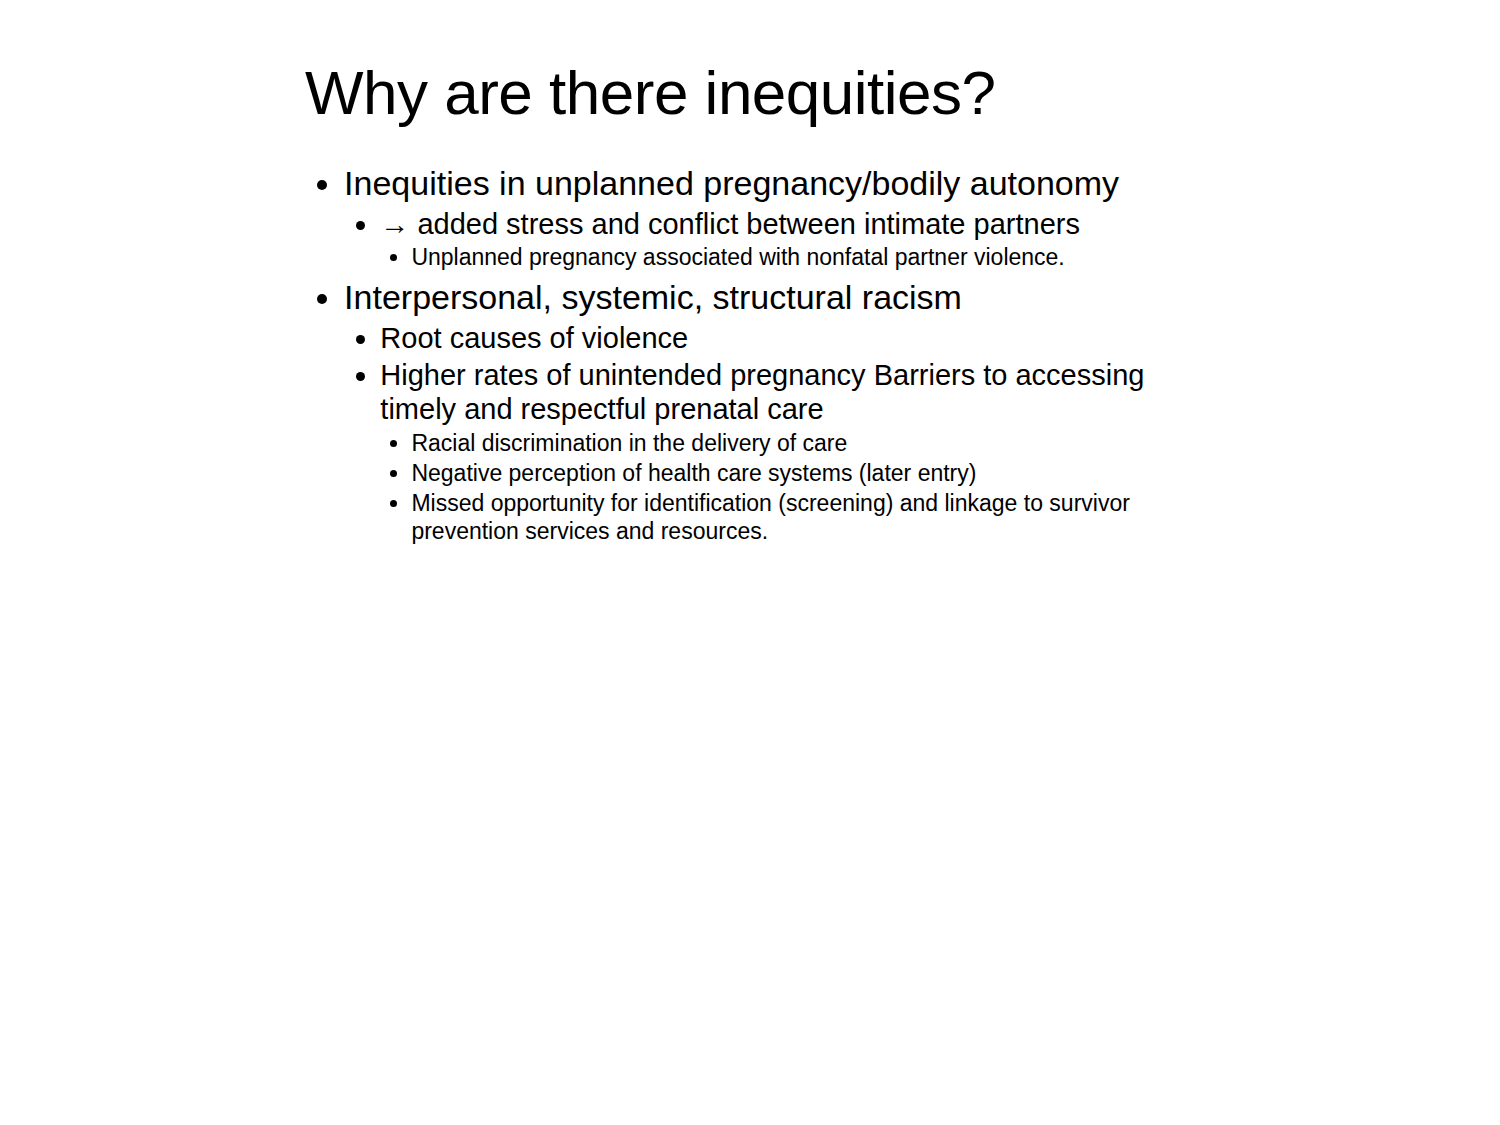Why are there inequities?
Inequities in unplanned pregnancy/bodily autonomy
→ added stress and conflict between intimate partners
Unplanned pregnancy associated with nonfatal partner violence.
Interpersonal, systemic, structural racism
Root causes of violence
Higher rates of unintended pregnancy Barriers to accessing timely and respectful prenatal care
Racial discrimination in the delivery of care
Negative perception of health care systems (later entry)
Missed opportunity for identification (screening) and linkage to survivor prevention services and resources.